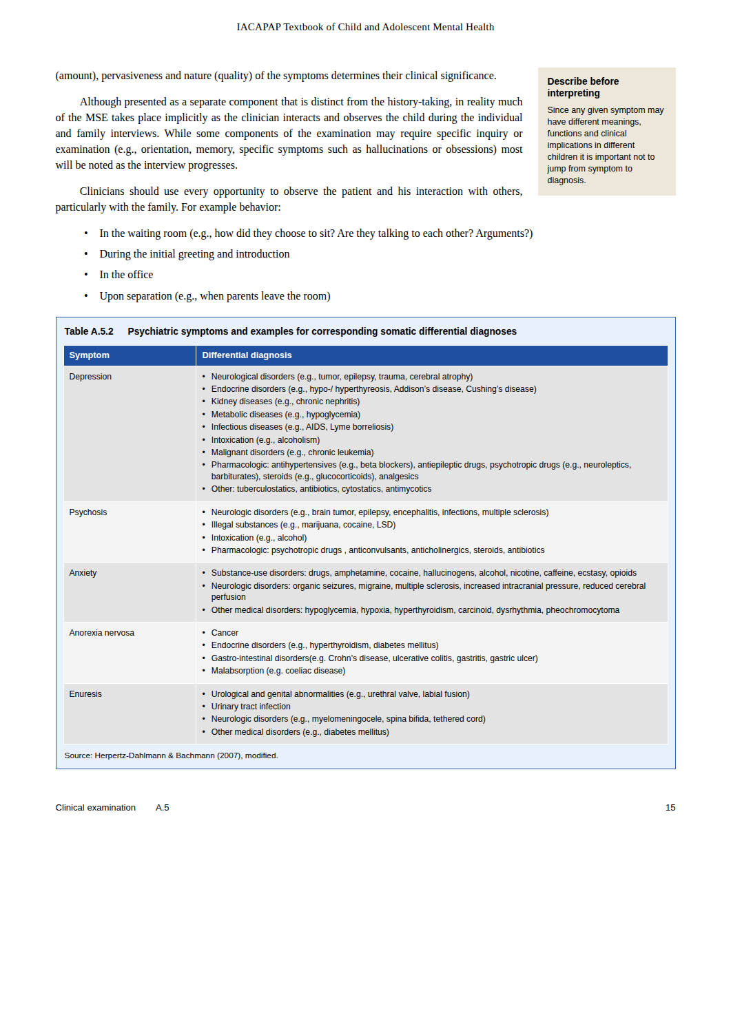IACAPAP Textbook of Child and Adolescent Mental Health
Describe before interpreting
Since any given symptom may have different meanings, functions and clinical implications in different children it is important not to jump from symptom to diagnosis.
(amount), pervasiveness and nature (quality) of the symptoms determines their clinical significance.
Although presented as a separate component that is distinct from the history-taking, in reality much of the MSE takes place implicitly as the clinician interacts and observes the child during the individual and family interviews. While some components of the examination may require specific inquiry or examination (e.g., orientation, memory, specific symptoms such as hallucinations or obsessions) most will be noted as the interview progresses.
Clinicians should use every opportunity to observe the patient and his interaction with others, particularly with the family. For example behavior:
In the waiting room (e.g., how did they choose to sit? Are they talking to each other? Arguments?)
During the initial greeting and introduction
In the office
Upon separation (e.g., when parents leave the room)
Table A.5.2 Psychiatric symptoms and examples for corresponding somatic differential diagnoses
| Symptom | Differential diagnosis |
| --- | --- |
| Depression | Neurological disorders (e.g., tumor, epilepsy, trauma, cerebral atrophy) Endocrine disorders (e.g., hypo-/ hyperthyreosis, Addison’s disease, Cushing’s disease) Kidney diseases (e.g., chronic nephritis) Metabolic diseases (e.g., hypoglycemia) Infectious diseases (e.g., AIDS, Lyme borreliosis) Intoxication (e.g., alcoholism) Malignant disorders (e.g., chronic leukemia) Pharmacologic: antihypertensives (e.g., beta blockers), antiepileptic drugs, psychotropic drugs (e.g., neuroleptics, barbiturates), steroids (e.g., glucocorticoids), analgesics Other: tuberculostatics, antibiotics, cytostatics, antimycotics |
| Psychosis | Neurologic disorders (e.g., brain tumor, epilepsy, encephalitis, infections, multiple sclerosis) Illegal substances (e.g., marijuana, cocaine, LSD) Intoxication (e.g., alcohol) Pharmacologic: psychotropic drugs , anticonvulsants, anticholinergics, steroids, antibiotics |
| Anxiety | Substance-use disorders: drugs, amphetamine, cocaine, hallucinogens, alcohol, nicotine, caffeine, ecstasy, opioids Neurologic disorders: organic seizures, migraine, multiple sclerosis, increased intracranial pressure, reduced cerebral perfusion Other medical disorders: hypoglycemia, hypoxia, hyperthyroidism, carcinoid, dysrhythmia, pheochromocytoma |
| Anorexia nervosa | Cancer Endocrine disorders (e.g., hyperthyroidism, diabetes mellitus) Gastro-intestinal disorders(e.g. Crohn’s disease, ulcerative colitis, gastritis, gastric ulcer) Malabsorption (e.g. coeliac disease) |
| Enuresis | Urological and genital abnormalities (e.g., urethral valve, labial fusion) Urinary tract infection Neurologic disorders (e.g., myelomeningocele, spina bifida, tethered cord) Other medical disorders (e.g., diabetes mellitus) |
Source: Herpertz-Dahlmann & Bachmann (2007), modified.
Clinical examination A.5
15